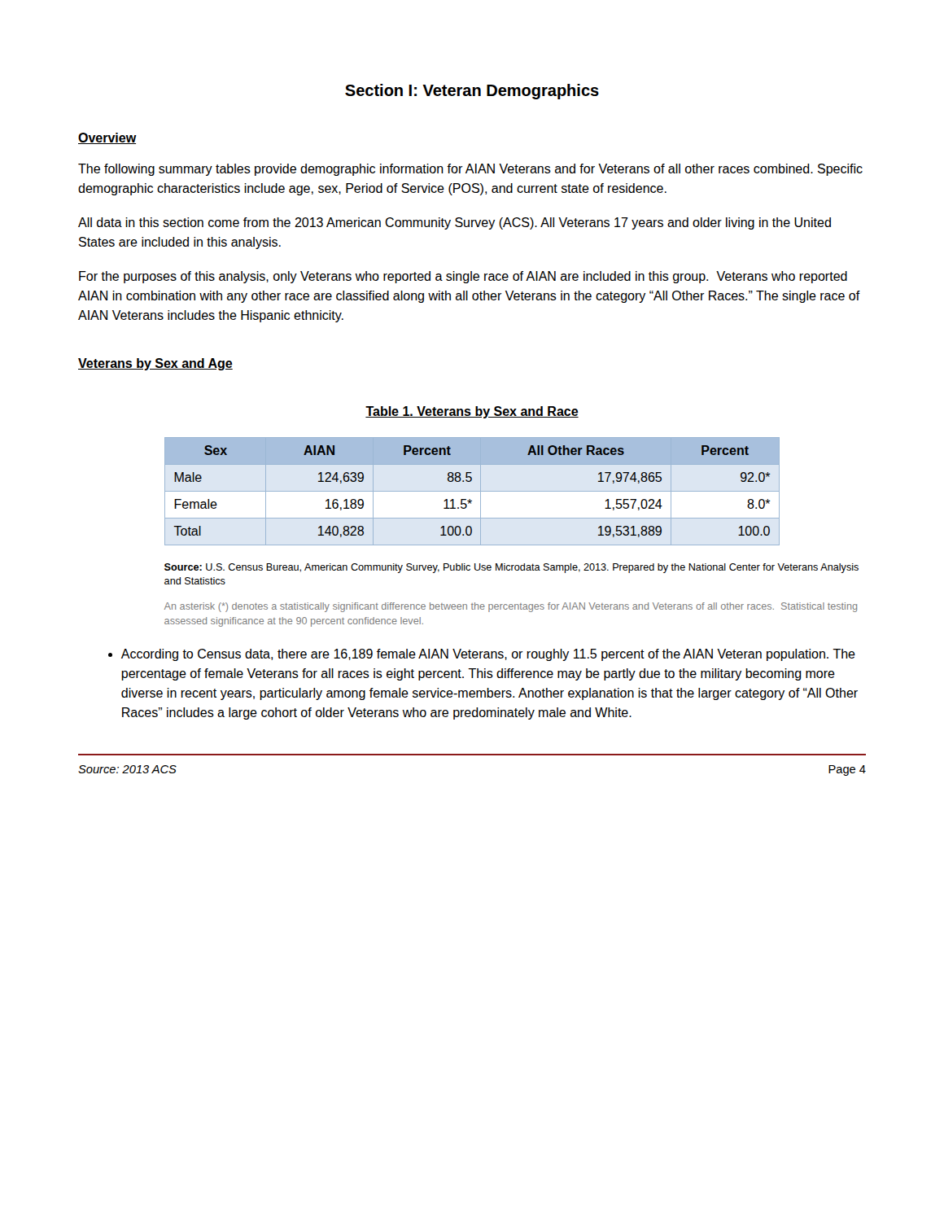Section I: Veteran Demographics
Overview
The following summary tables provide demographic information for AIAN Veterans and for Veterans of all other races combined. Specific demographic characteristics include age, sex, Period of Service (POS), and current state of residence.
All data in this section come from the 2013 American Community Survey (ACS). All Veterans 17 years and older living in the United States are included in this analysis.
For the purposes of this analysis, only Veterans who reported a single race of AIAN are included in this group. Veterans who reported AIAN in combination with any other race are classified along with all other Veterans in the category “All Other Races.” The single race of AIAN Veterans includes the Hispanic ethnicity.
Veterans by Sex and Age
Table 1. Veterans by Sex and Race
| Sex | AIAN | Percent | All Other Races | Percent |
| --- | --- | --- | --- | --- |
| Male | 124,639 | 88.5 | 17,974,865 | 92.0* |
| Female | 16,189 | 11.5* | 1,557,024 | 8.0* |
| Total | 140,828 | 100.0 | 19,531,889 | 100.0 |
Source: U.S. Census Bureau, American Community Survey, Public Use Microdata Sample, 2013. Prepared by the National Center for Veterans Analysis and Statistics
An asterisk (*) denotes a statistically significant difference between the percentages for AIAN Veterans and Veterans of all other races. Statistical testing assessed significance at the 90 percent confidence level.
According to Census data, there are 16,189 female AIAN Veterans, or roughly 11.5 percent of the AIAN Veteran population. The percentage of female Veterans for all races is eight percent. This difference may be partly due to the military becoming more diverse in recent years, particularly among female service-members. Another explanation is that the larger category of “All Other Races” includes a large cohort of older Veterans who are predominately male and White.
Source: 2013 ACS Page 4